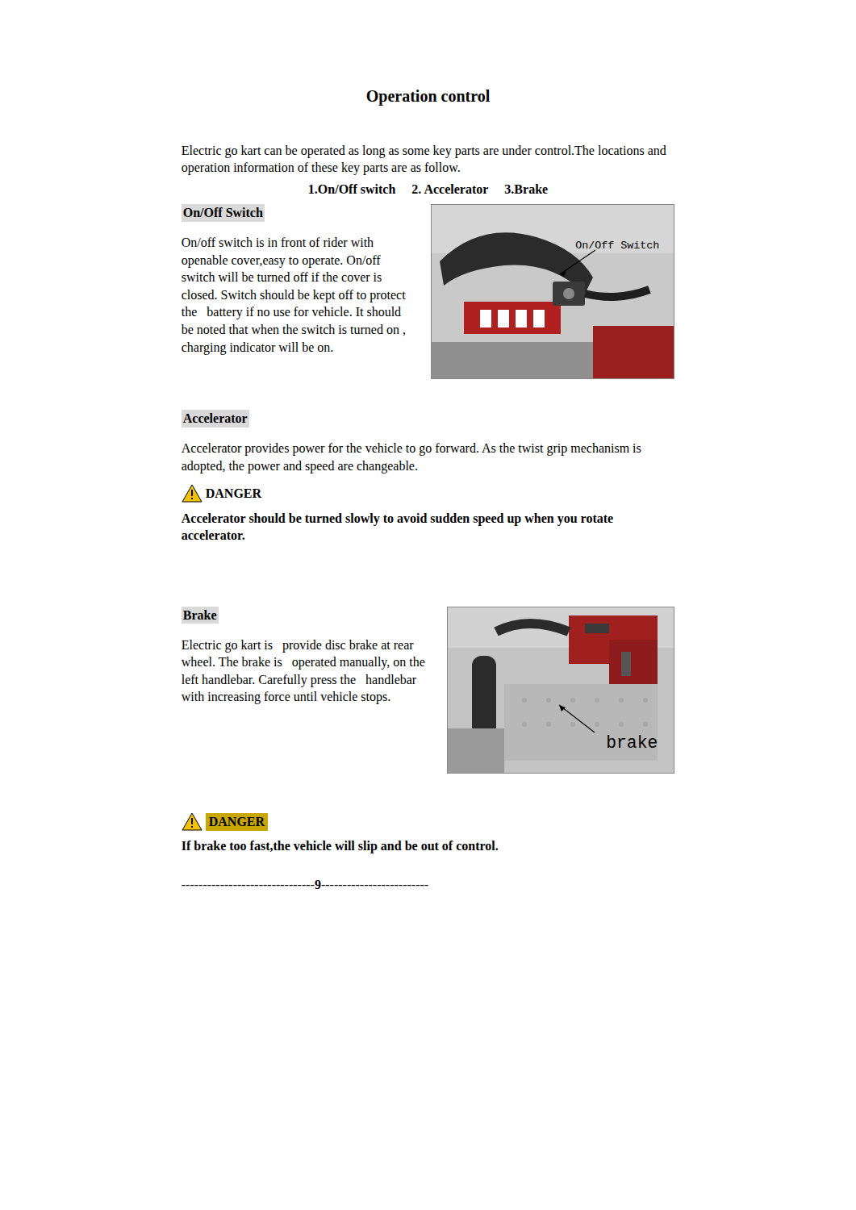Operation control
Electric go kart can be operated as long as some key parts are under control.The locations and operation information of these key parts are as follow.
1.On/Off switch 2. Accelerator 3.Brake
On/Off Switch
On/Off Switch
On/off switch is in front of rider with openable cover,easy to operate. On/off switch will be turned off if the cover is closed. Switch should be kept off to protect the battery if no use for vehicle. It should be noted that when the switch is turned on , charging indicator will be on.
Accelerator
Accelerator provides power for the vehicle to go forward. As the twist grip mechanism is adopted, the power and speed are changeable.
DANGER
Accelerator should be turned slowly to avoid sudden speed up when you rotate accelerator.
brake
Brake
Electric go kart is provide disc brake at rear wheel. The brake is operated manually, on the left handlebar. Carefully press the handlebar with increasing force until vehicle stops.
DANGER
If brake too fast,the vehicle will slip and be out of control.
-------------------------------9-------------------------